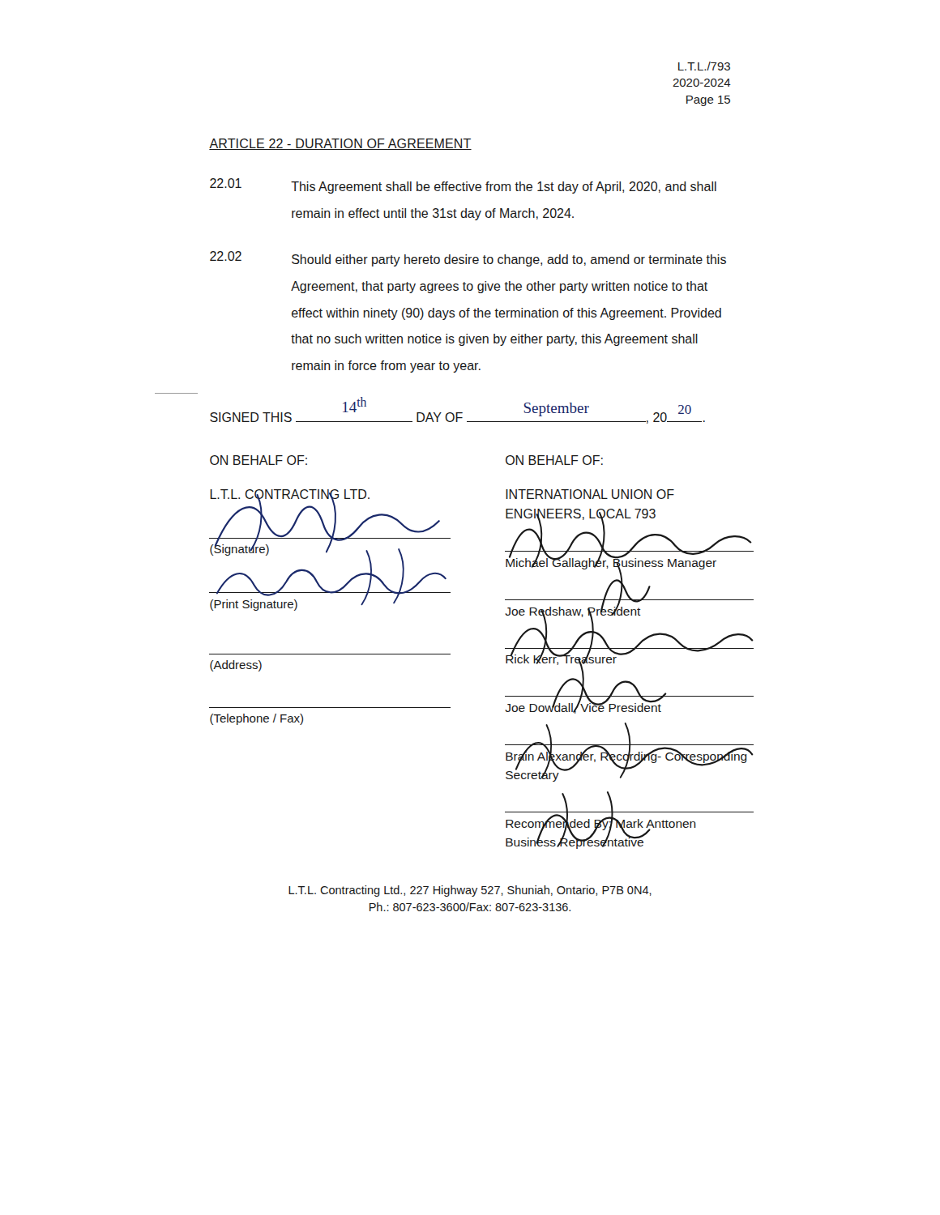​
​
L.T.L./793
2020-2024
Page 15
ARTICLE 22 - DURATION OF AGREEMENT
22.01
This Agreement shall be effective from the 1st day of April, 2020, and shall remain in effect until the 31st day of March, 2024.
22.02
Should either party hereto desire to change, add to, amend or terminate this Agreement, that party agrees to give the other party written notice to that effect within ninety (90) days of the termination of this Agreement. Provided that no such written notice is given by either party, this Agreement shall remain in force from year to year.
SIGNED THIS 14th DAY OF September, 2020.
ON BEHALF OF:
L.T.L. CONTRACTING LTD.
(Signature)
(Print Signature)
(Address)
(Telephone / Fax)
ON BEHALF OF:
INTERNATIONAL UNION OF
ENGINEERS, LOCAL 793
Michael Gallagher, Business Manager
Joe Redshaw, President
Rick Kerr, Treasurer
Joe Dowdall, Vice President
Brain Alexander, Recording- Corresponding Secretary
Recommended By: Mark Anttonen
Business Representative
L.T.L. Contracting Ltd., 227 Highway 527, Shuniah, Ontario, P7B 0N4,
Ph.: 807-623-3600/Fax: 807-623-3136.